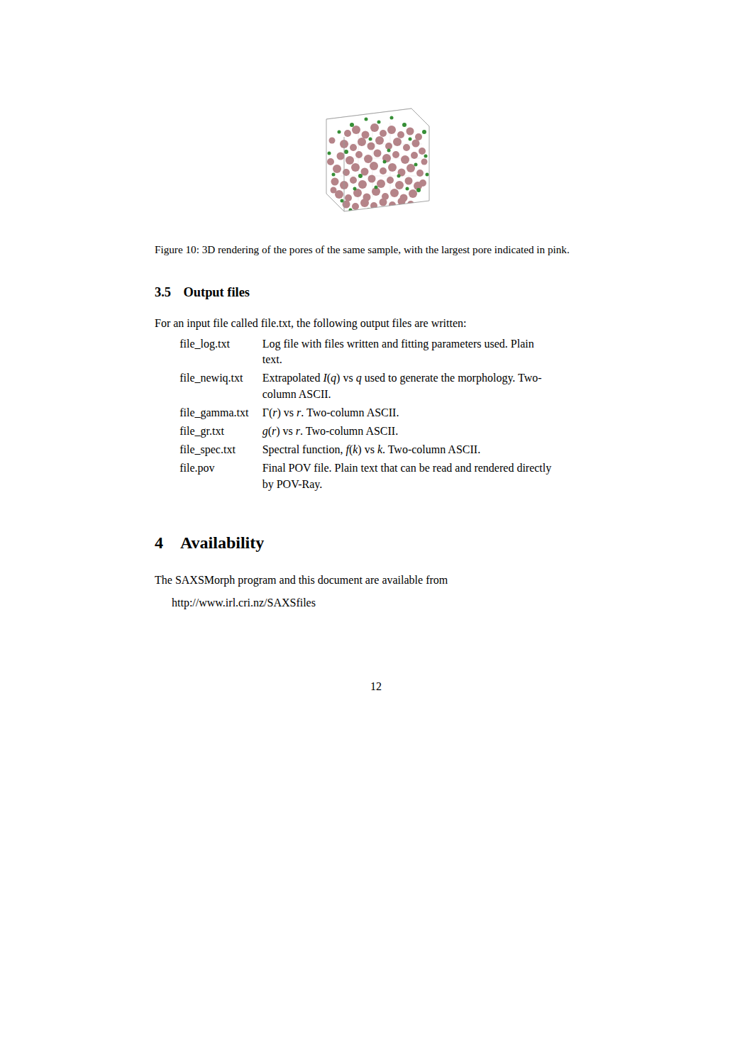Figure 10: 3D rendering of the pores of the same sample, with the largest pore indicated in pink.
3.5 Output files
For an input file called file.txt, the following output files are written:
| file_log.txt | Log file with files written and fitting parameters used. Plain text. |
| file_newiq.txt | Extrapolated I ( q ) vs q used to generate the morphology. Two-column ASCII. |
| file_gamma.txt | Γ( r ) vs r . Two-column ASCII. |
| file_gr.txt | g ( r ) vs r . Two-column ASCII. |
| file_spec.txt | Spectral function, f ( k ) vs k . Two-column ASCII. |
| file.pov | Final POV file. Plain text that can be read and rendered directly by POV-Ray. |
4 Availability
The SAXSMorph program and this document are available from
http://www.irl.cri.nz/SAXSfiles
12